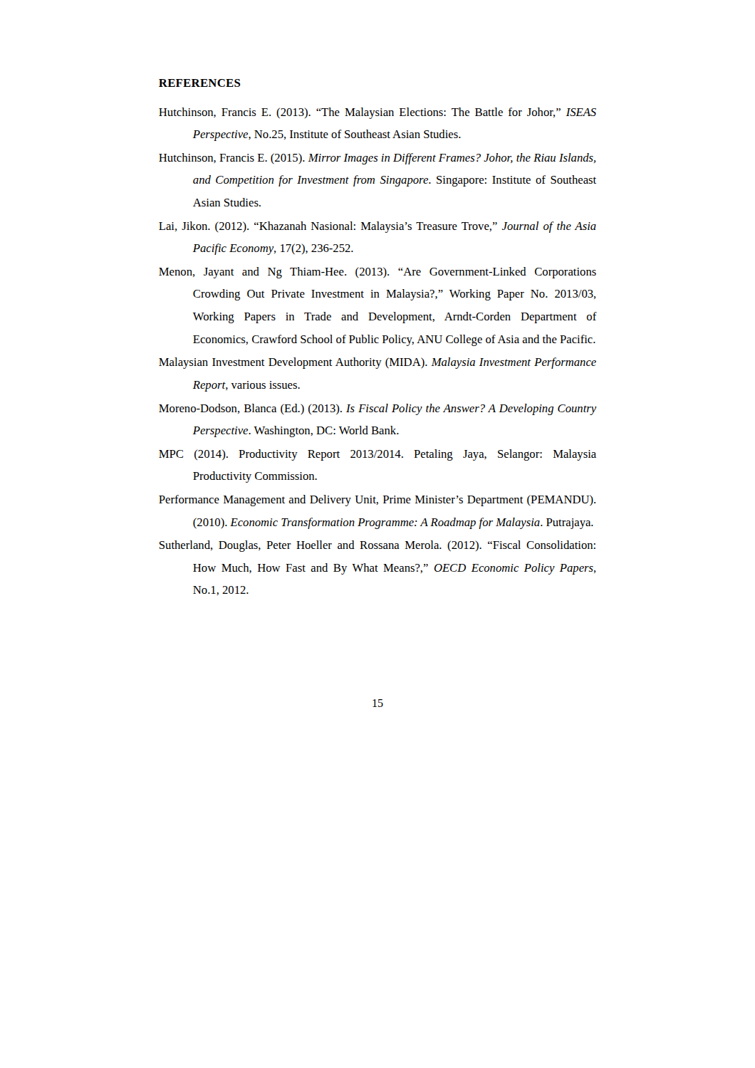REFERENCES
Hutchinson, Francis E. (2013). “The Malaysian Elections: The Battle for Johor,” ISEAS Perspective, No.25, Institute of Southeast Asian Studies.
Hutchinson, Francis E. (2015). Mirror Images in Different Frames? Johor, the Riau Islands, and Competition for Investment from Singapore. Singapore: Institute of Southeast Asian Studies.
Lai, Jikon. (2012). “Khazanah Nasional: Malaysia’s Treasure Trove,” Journal of the Asia Pacific Economy, 17(2), 236-252.
Menon, Jayant and Ng Thiam-Hee. (2013). “Are Government-Linked Corporations Crowding Out Private Investment in Malaysia?,” Working Paper No. 2013/03, Working Papers in Trade and Development, Arndt-Corden Department of Economics, Crawford School of Public Policy, ANU College of Asia and the Pacific.
Malaysian Investment Development Authority (MIDA). Malaysia Investment Performance Report, various issues.
Moreno-Dodson, Blanca (Ed.) (2013). Is Fiscal Policy the Answer? A Developing Country Perspective. Washington, DC: World Bank.
MPC (2014). Productivity Report 2013/2014. Petaling Jaya, Selangor: Malaysia Productivity Commission.
Performance Management and Delivery Unit, Prime Minister’s Department (PEMANDU). (2010). Economic Transformation Programme: A Roadmap for Malaysia. Putrajaya.
Sutherland, Douglas, Peter Hoeller and Rossana Merola. (2012). “Fiscal Consolidation: How Much, How Fast and By What Means?,” OECD Economic Policy Papers, No.1, 2012.
15